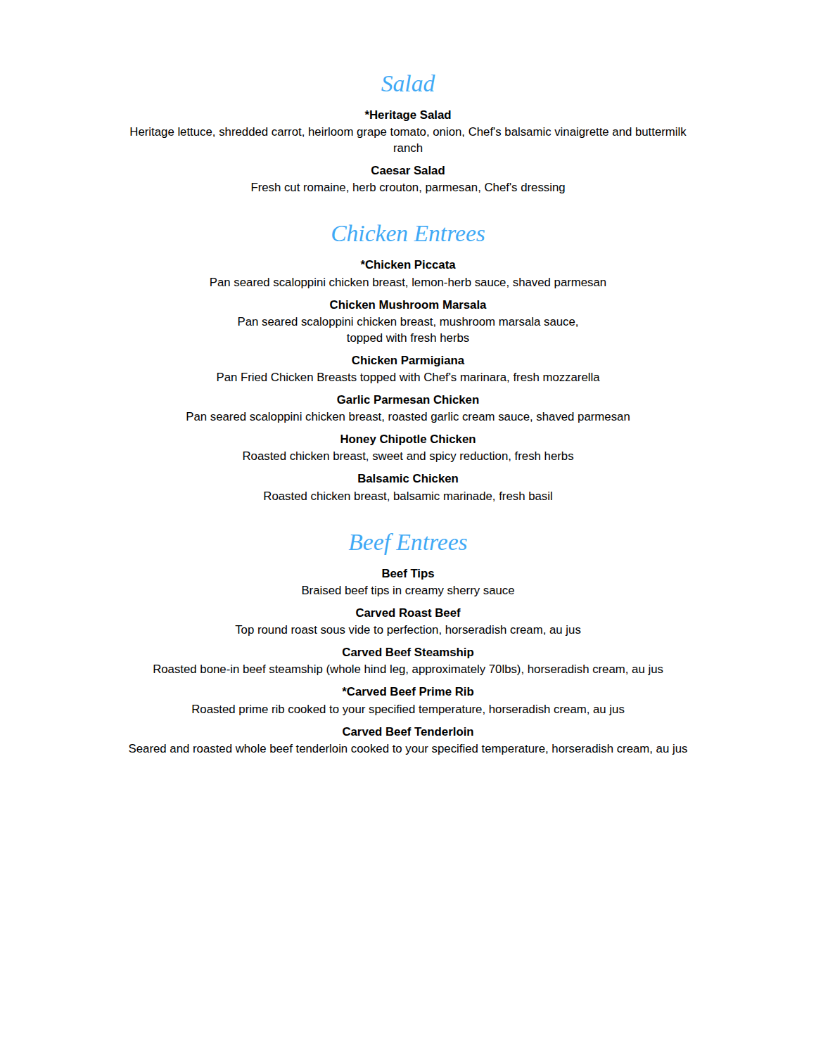Salad
*Heritage Salad
Heritage lettuce, shredded carrot, heirloom grape tomato, onion, Chef's balsamic vinaigrette and buttermilk ranch
Caesar Salad
Fresh cut romaine, herb crouton, parmesan, Chef's dressing
Chicken Entrees
*Chicken Piccata
Pan seared scaloppini chicken breast, lemon-herb sauce, shaved parmesan
Chicken Mushroom Marsala
Pan seared scaloppini chicken breast, mushroom marsala sauce,
topped with fresh herbs
Chicken Parmigiana
Pan Fried Chicken Breasts topped with Chef's marinara, fresh mozzarella
Garlic Parmesan Chicken
Pan seared scaloppini chicken breast, roasted garlic cream sauce, shaved parmesan
Honey Chipotle Chicken
Roasted chicken breast, sweet and spicy reduction, fresh herbs
Balsamic Chicken
Roasted chicken breast, balsamic marinade, fresh basil
Beef Entrees
Beef Tips
Braised beef tips in creamy sherry sauce
Carved Roast Beef
Top round roast sous vide to perfection, horseradish cream, au jus
Carved Beef Steamship
Roasted bone-in beef steamship (whole hind leg, approximately 70lbs), horseradish cream, au jus
*Carved Beef Prime Rib
Roasted prime rib cooked to your specified temperature, horseradish cream, au jus
Carved Beef Tenderloin
Seared and roasted whole beef tenderloin cooked to your specified temperature, horseradish cream, au jus